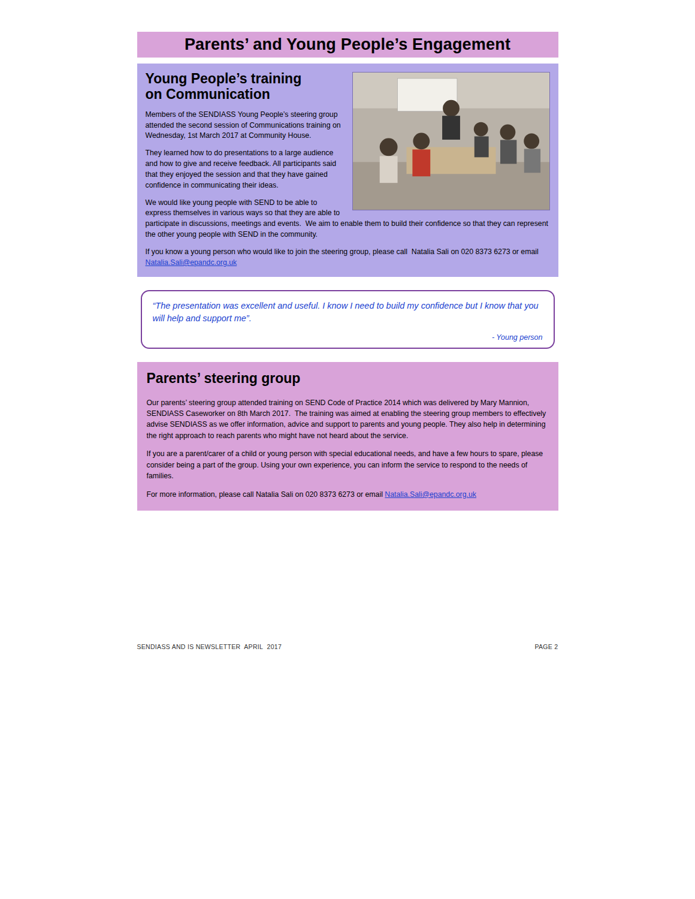Parents’ and Young People’s Engagement
Young People’s training
on Communication
Members of the SENDIASS Young People’s steering group attended the second session of Communications training on Wednesday, 1st March 2017 at Community House.
They learned how to do presentations to a large audience and how to give and receive feedback. All participants said that they enjoyed the session and that they have gained confidence in communicating their ideas.
We would like young people with SEND to be able to express themselves in various ways so that they are able to participate in discussions, meetings and events. We aim to enable them to build their confidence so that they can represent the other young people with SEND in the community.
If you know a young person who would like to join the steering group, please call Natalia Sali on 020 8373 6273 or email Natalia.Sali@epandc.org.uk
“The presentation was excellent and useful. I know I need to build my confidence but I know that you will help and support me”.
- Young person
Parents’ steering group
Our parents’ steering group attended training on SEND Code of Practice 2014 which was delivered by Mary Mannion, SENDIASS Caseworker on 8th March 2017. The training was aimed at enabling the steering group members to effectively advise SENDIASS as we offer information, advice and support to parents and young people. They also help in determining the right approach to reach parents who might have not heard about the service.
If you are a parent/carer of a child or young person with special educational needs, and have a few hours to spare, please consider being a part of the group. Using your own experience, you can inform the service to respond to the needs of families.
For more information, please call Natalia Sali on 020 8373 6273 or email Natalia.Sali@epandc.org.uk
SENDIASS AND IS NEWSLETTER APRIL 2017 PAGE 2